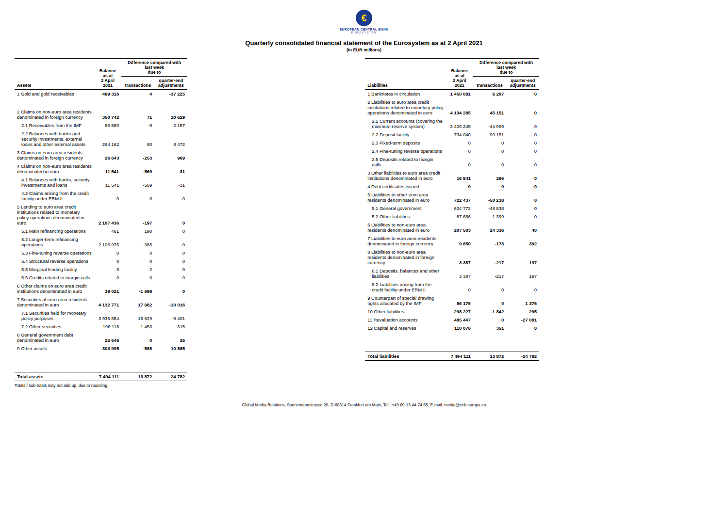EUROPEAN CENTRAL BANK
EUROSYSTEM
Quarterly consolidated financial statement of the Eurosystem as at 2 April 2021
(in EUR millions)
| / Assets / Balance as at 2 April 2021 / Difference compared with last week due to / / --- / --- / --- / / transactions / quarter-end adjustments / / 1 Gold and gold receivables / 499 316 / 4 / -37 225 / / 2 Claims on non-euro area residents denominated in foreign currency / 350 742 / 71 / 10 629 / / 2.1 Receivables from the IMF / 86 580 / -9 / 2 157 / / 2.2 Balances with banks and security investments, external loans and other external assets / 264 162 / 80 / 8 472 / / 3 Claims on euro area residents denominated in foreign currency / 26 643 / -253 / 969 / / 4 Claims on non-euro area residents denominated in euro / 11 541 / -569 / -31 / / 4.1 Balances with banks, security investments and loans / 11 541 / -569 / -31 / / 4.2 Claims arising from the credit facility under ERM II / 0 / 0 / 0 / / 5 Lending to euro area credit institutions related to monetary policy operations denominated in euro / 2 107 436 / -197 / 0 / / 5.1 Main refinancing operations / 461 / 190 / 0 / / 5.2 Longer-term refinancing operations / 2 106 975 / -385 / 0 / / 5.3 Fine-tuning reverse operations / 0 / 0 / 0 / / 5.4 Structural reverse operations / 0 / 0 / 0 / / 5.5 Marginal lending facility / 0 / -2 / 0 / / 5.6 Credits related to margin calls / 0 / 0 / 0 / / 6 Other claims on euro area credit institutions denominated in euro / 39 021 / -1 698 / 0 / / 7 Securities of euro area residents denominated in euro / 4 132 771 / 17 082 / -10 016 / / 7.1 Securities held for monetary policy purposes / 3 936 654 / 15 629 / -9 401 / / 7.2 Other securities / 196 118 / 1 453 / -615 / / 8 General government debt denominated in euro / 22 646 / 0 / 26 / / 9 Other assets / 303 995 / -568 / 10 865 / / Total assets / 7 494 111 / 13 872 / -24 782 / | | / Liabilities / Balance as at 2 April 2021 / Difference compared with last week due to / / --- / --- / --- / / transactions / quarter-end adjustments / / 1 Banknotes in circulation / 1 450 081 / 6 207 / 0 / / 2 Liabilities to euro area credit institutions related to monetary policy operations denominated in euro / 4 134 285 / 45 151 / 0 / / 2.1 Current accounts (covering the minimum reserve system) / 3 400 245 / -44 999 / 0 / / 2.2 Deposit facility / 734 040 / 90 151 / 0 / / 2.3 Fixed-term deposits / 0 / 0 / 0 / / 2.4 Fine-tuning reverse operations / 0 / 0 / 0 / / 2.5 Deposits related to margin calls / 0 / 0 / 0 / / 3 Other liabilities to euro area credit institutions denominated in euro / 16 841 / 296 / 0 / / 4 Debt certificates issued / 0 / 0 / 0 / / 5 Liabilities to other euro area residents denominated in euro / 722 437 / -50 238 / 0 / / 5.1 General government / 634 772 / -48 838 / 0 / / 5.2 Other liabilities / 87 666 / -1 399 / 0 / / 6 Liabilities to non-euro area residents denominated in euro / 207 503 / 14 336 / 40 / / 7 Liabilities to euro area residents denominated in foreign currency / 9 650 / -173 / 392 / / 8 Liabilities to non-euro area residents denominated in foreign currency / 3 387 / -217 / 197 / / 8.1 Deposits, balances and other liabilities / 3 387 / -217 / 197 / / 8.2 Liabilities arising from the credit facility under ERM II / 0 / 0 / 0 / / 9 Counterpart of special drawing rights allocated by the IMF / 56 176 / 0 / 1 376 / / 10 Other liabilities / 298 227 / -1 842 / 295 / / 11 Revaluation accounts / 485 447 / 0 / -27 081 / / 12 Capital and reserves / 110 076 / 351 / 0 / / Total liabilities / 7 494 111 / 13 872 / -24 782 / |
Totals / sub-totals may not add up, due to rounding.
Global Media Relations, Sonnemannstrasse 20, D-60314 Frankfurt am Main, Tel.: +49 69-13 44-74 55, E-mail: media@ecb.europa.eu